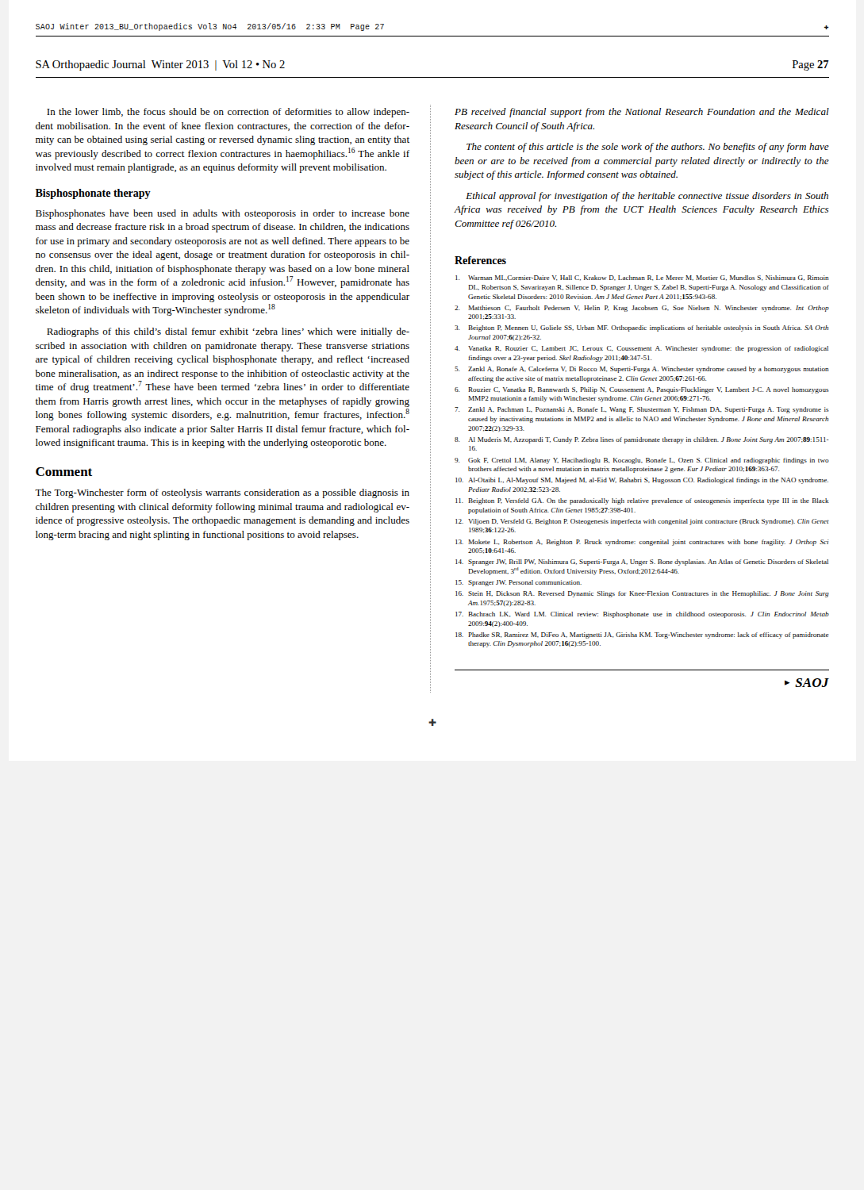SAOJ Winter 2013_BU_Orthopaedics Vol3 No4 2013/05/16 2:33 PM Page 27 ✚
SA Orthopaedic Journal Winter 2013 | Vol 12 • No 2 Page 27
In the lower limb, the focus should be on correction of deformities to allow independent mobilisation. In the event of knee flexion contractures, the correction of the deformity can be obtained using serial casting or reversed dynamic sling traction, an entity that was previously described to correct flexion contractures in haemophiliacs.16 The ankle if involved must remain plantigrade, as an equinus deformity will prevent mobilisation.
Bisphosphonate therapy
Bisphosphonates have been used in adults with osteoporosis in order to increase bone mass and decrease fracture risk in a broad spectrum of disease. In children, the indications for use in primary and secondary osteoporosis are not as well defined. There appears to be no consensus over the ideal agent, dosage or treatment duration for osteoporosis in children. In this child, initiation of bisphosphonate therapy was based on a low bone mineral density, and was in the form of a zoledronic acid infusion.17 However, pamidronate has been shown to be ineffective in improving osteolysis or osteoporosis in the appendicular skeleton of individuals with Torg-Winchester syndrome.18
Radiographs of this child’s distal femur exhibit ‘zebra lines’ which were initially described in association with children on pamidronate therapy. These transverse striations are typical of children receiving cyclical bisphosphonate therapy, and reflect ‘increased bone mineralisation, as an indirect response to the inhibition of osteoclastic activity at the time of drug treatment’.7 These have been termed ‘zebra lines’ in order to differentiate them from Harris growth arrest lines, which occur in the metaphyses of rapidly growing long bones following systemic disorders, e.g. malnutrition, femur fractures, infection.8 Femoral radiographs also indicate a prior Salter Harris II distal femur fracture, which followed insignificant trauma. This is in keeping with the underlying osteoporotic bone.
Comment
The Torg-Winchester form of osteolysis warrants consideration as a possible diagnosis in children presenting with clinical deformity following minimal trauma and radiological evidence of progressive osteolysis. The orthopaedic management is demanding and includes long-term bracing and night splinting in functional positions to avoid relapses.
PB received financial support from the National Research Foundation and the Medical Research Council of South Africa.
The content of this article is the sole work of the authors. No benefits of any form have been or are to be received from a commercial party related directly or indirectly to the subject of this article. Informed consent was obtained.
Ethical approval for investigation of the heritable connective tissue disorders in South Africa was received by PB from the UCT Health Sciences Faculty Research Ethics Committee ref 026/2010.
References
Warman ML,Cormier-Daire V, Hall C, Krakow D, Lachman R, Le Merer M, Mortier G, Mundlos S, Nishimura G, Rimoin DL, Robertson S, Savarirayan R, Sillence D, Spranger J, Unger S, Zabel B, Superti-Furga A. Nosology and Classification of Genetic Skeletal Disorders: 2010 Revision. Am J Med Genet Part A 2011;155:943-68.
Matthieson C, Faurholt Pedersen V, Helin P, Krag Jacobsen G, Soe Nielsen N. Winchester syndrome. Int Orthop 2001;25:331-33.
Beighton P, Mennen U, Goliele SS, Urban MF. Orthopaedic implications of heritable osteolysis in South Africa. SA Orth Journal 2007;6(2):26-32.
Vanatka R, Rouzier C, Lambert JC, Leroux C, Coussement A. Winchester syndrome: the progression of radiological findings over a 23-year period. Skel Radiology 2011;40:347-51.
Zankl A, Bonafe A, Calceferra V, Di Rocco M, Superti-Furga A. Winchester syndrome caused by a homozygous mutation affecting the active site of matrix metalloproteinase 2. Clin Genet 2005;67:261-66.
Rouzier C, Vanatka R, Bannwarth S, Philip N, Coussement A, Pasquis-Flucklinger V, Lambert J-C. A novel homozygous MMP2 mutationin a family with Winchester syndrome. Clin Genet 2006;69:271-76.
Zankl A, Pachman L, Poznanski A, Bonafe L, Wang F, Shusterman Y, Fishman DA, Superti-Furga A. Torg syndrome is caused by inactivating mutations in MMP2 and is allelic to NAO and Winchester Syndrome. J Bone and Mineral Research 2007;22(2):329-33.
Al Muderis M, Azzopardi T, Cundy P. Zebra lines of pamidronate therapy in children. J Bone Joint Surg Am 2007;89:1511-16.
Gok F, Crettol LM, Alanay Y, Hacihadioglu B, Kocaoglu, Bonafe L, Ozen S. Clinical and radiographic findings in two brothers affected with a novel mutation in matrix metalloproteinase 2 gene. Eur J Pediatr 2010;169:363-67.
Al-Otaibi L, Al-Mayouf SM, Majeed M, al-Eid W, Bahabri S, Hugosson CO. Radiological findings in the NAO syndrome. Pediatr Radiol 2002;32:523-28.
Beighton P, Versfeld GA. On the paradoxically high relative prevalence of osteogenesis imperfecta type III in the Black populatioin of South Africa. Clin Genet 1985;27:398-401.
Viljoen D, Versfeld G, Beighton P. Osteogenesis imperfecta with congenital joint contracture (Bruck Syndrome). Clin Genet 1989;36:122-26.
Mokete L, Robertson A, Beighton P. Bruck syndrome: congenital joint contractures with bone fragility. J Orthop Sci 2005;10:641-46.
Spranger JW, Brill PW, Nishimura G, Superti-Furga A, Unger S. Bone dysplasias. An Atlas of Genetic Disorders of Skeletal Development, 3rd edition. Oxford University Press, Oxford;2012:644-46.
Spranger JW. Personal communication.
Stein H, Dickson RA. Reversed Dynamic Slings for Knee-Flexion Contractures in the Hemophiliac. J Bone Joint Surg Am. 1975;57(2):282-83.
Bachrach LK, Ward LM. Clinical review: Bisphosphonate use in childhood osteoporosis. J Clin Endocrinol Metab 2009:94(2):400-409.
Phadke SR, Ramirez M, DiFeo A, Martignetti JA, Girisha KM. Torg-Winchester syndrome: lack of efficacy of pamidronate therapy. Clin Dysmorphol 2007;16(2):95-100.
▸SAOJ
✚